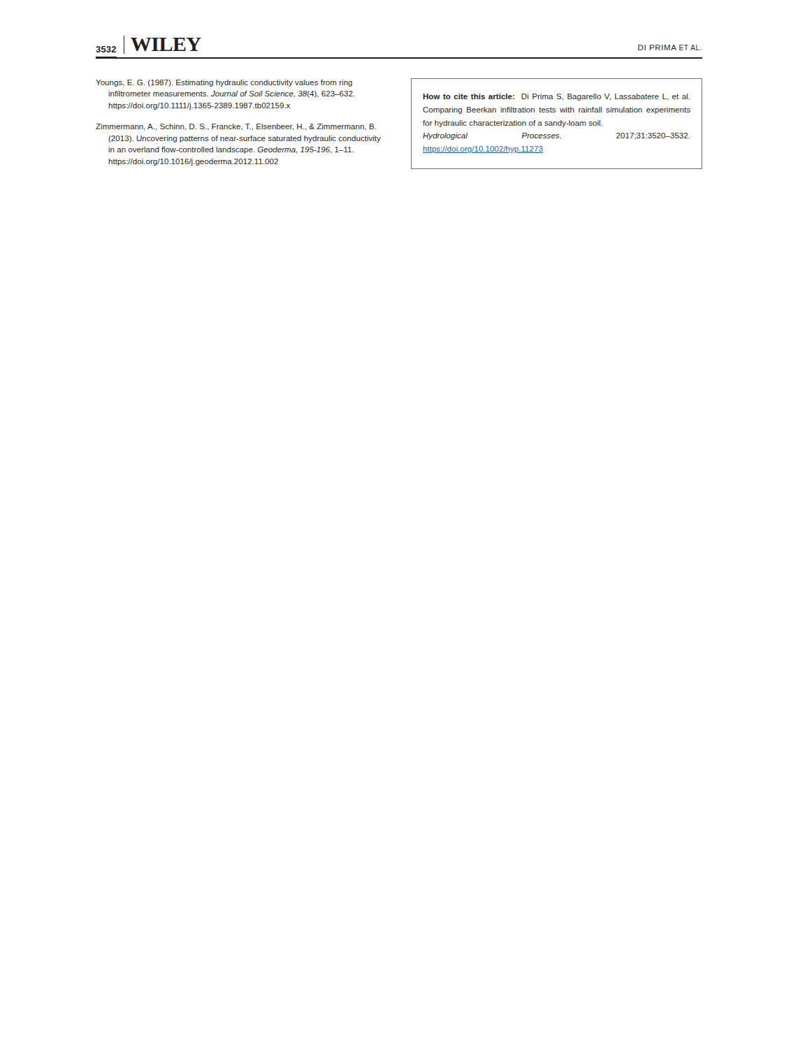3532
WILEY
DI PRIMA ET AL.
Youngs, E. G. (1987). Estimating hydraulic conductivity values from ring infiltrometer measurements. Journal of Soil Science, 38(4), 623–632. https://doi.org/10.1111/j.1365-2389.1987.tb02159.x
Zimmermann, A., Schinn, D. S., Francke, T., Elsenbeer, H., & Zimmermann, B. (2013). Uncovering patterns of near-surface saturated hydraulic conductivity in an overland flow-controlled landscape. Geoderma, 195-196, 1–11. https://doi.org/10.1016/j.geoderma.2012.11.002
How to cite this article: Di Prima S, Bagarello V, Lassabatere L, et al. Comparing Beerkan infiltration tests with rainfall simulation experiments for hydraulic characterization of a sandy-loam soil.
Hydrological Processes. 2017;31:3520–3532.
https://doi.org/10.1002/hyp.11273